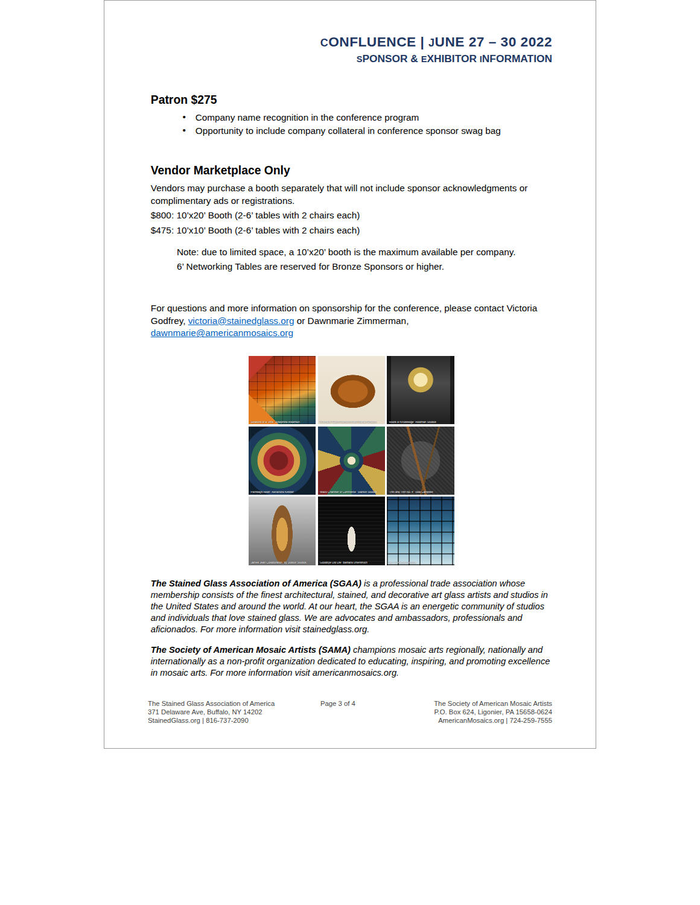CONFLUENCE | JUNE 27 – 30 2022
SPONSOR & EXHIBITOR INFORMATION
Patron $275
Company name recognition in the conference program
Opportunity to include company collateral in conference sponsor swag bag
Vendor Marketplace Only
Vendors may purchase a booth separately that will not include sponsor acknowledgments or complimentary ads or registrations.
$800: 10’x20’ Booth (2-6’ tables with 2 chairs each)
$475: 10’x10’ Booth (2-6’ tables with 2 chairs each)
Note: due to limited space, a 10’x20’ booth is the maximum available per company.
6’ Networking Tables are reserved for Bronze Sponsors or higher.
For questions and more information on sponsorship for the conference, please contact Victoria Godfrey, victoria@stainedglass.org or Dawnmarie Zimmerman, dawnmarie@americanmosaics.org
"Seasons of a Time" Josephine Anderson
"Australia" Caitlin Hepworth and Marian Shapiro
"Roots of Knowledge" Holdman Studios
"Pathways Heart" Alexandra Kessler
"Waco Chamber of Commerce" Stanton Studios
"Thin and Thin No. 4" Todd Campbell
"James Jean Collaboration" by Judson Studios
"Goodbye Old Life" Barbara Uhlenbruch
"Air" J. Piercey Studios
The Stained Glass Association of America (SGAA) is a professional trade association whose membership consists of the finest architectural, stained, and decorative art glass artists and studios in the United States and around the world. At our heart, the SGAA is an energetic community of studios and individuals that love stained glass. We are advocates and ambassadors, professionals and aficionados. For more information visit stainedglass.org.
The Society of American Mosaic Artists (SAMA) champions mosaic arts regionally, nationally and internationally as a non-profit organization dedicated to educating, inspiring, and promoting excellence in mosaic arts. For more information visit americanmosaics.org.
The Stained Glass Association of America
371 Delaware Ave, Buffalo, NY 14202
StainedGlass.org | 816-737-2090
Page 3 of 4
The Society of American Mosaic Artists
P.O. Box 624, Ligonier, PA 15658-0624
AmericanMosaics.org | 724-259-7555